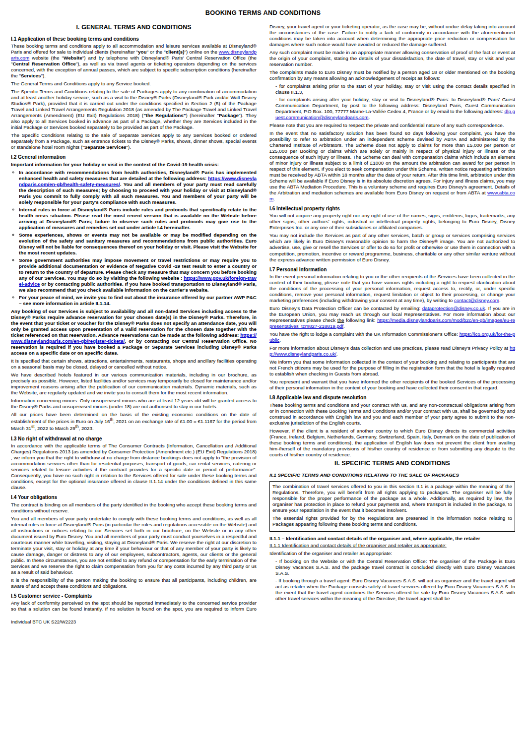BOOKING TERMS AND CONDITIONS
I. GENERAL TERMS AND CONDITIONS
I.1 Application of these booking terms and conditions
These booking terms and conditions apply to all accommodation and leisure services available at Disneyland® Paris and offered for sale to individual clients (hereinafter "you" or the "client(s)") online on the www.disneylandparis.com website (the "Website") and by telephone with Disneyland® Paris' Central Reservation Office (the "Central Reservation Office"), as well as via travel agents or ticketing operators depending on the services concerned, with the exception of annual passes, which are subject to specific subscription conditions (hereinafter the "Services").
The General Terms and Conditions apply to any Service booked.
The Specific Terms and Conditions relating to the sale of Packages apply to any combination of accommodation and at least another holiday service, such as a visit to the Disney® Parks (Disneyland® Park and/or Walt Disney Studios® Park), provided that it is carried out under the conditions specified in Section 2 (5) of the Package Travel and Linked Travel Arrangements Regulation 2018 (as amended by The Package Travel and Linked Travel Arrangements (Amendment) (EU Exit) Regulations 2018) ("the Regulations") (hereinafter "Package"). They also apply to all Services booked in advance as part of a Package, whether they are Services included in the initial Package or Services booked separately to be provided as part of the Package.
The Specific Conditions relating to the sale of Separate Services apply to any Services booked or ordered separately from a Package, such as entrance tickets to the Disney® Parks, shows, dinner shows, special events or standalone hotel room nights ("Separate Services").
I.2 General information
Important information for your holiday or visit in the context of the Covid-19 health crisis:
In accordance with recommendations from health authorities, Disneyland® Paris has implemented enhanced health and safety measures that are detailed at the following address: https://www.disneylandparis.com/en-gb/health-safety-measures/. You and all members of your party must read carefully the description of such measures; by choosing to proceed with your holiday or visit at Disneyland® Paris you commit to fully comply with all such measures. You and members of your party will be solely responsible for your party's compliance with such measures.
Internal rules in force at Disneyland® Paris include rules and protocols that specifically relate to the health crisis situation. Please read the most recent version that is available on the Website before arriving at Disneyland® Paris; failure to observe such rules and protocols may give rise to the application of measures and remedies set out under article I.4 hereinafter.
Some experiences, shows or events may not be available or may be modified depending on the evolution of the safety and sanitary measures and recommendations from public authorities. Euro Disney will not be liable for consequences thereof on your holiday or visit. Please visit the Website for the most recent updates.
Some government authorities may impose movement or travel restrictions or may require you to provide additional documentation or evidence of Negative Covid -19 test result to enter a country or to return to the country of departure. Please check any measure that may concern you before booking any of our Services. You may do so by visiting the following website : https://www.gov.uk/foreign-travel-advice or by contacting public authorities. If you have booked transportation to Disneyland® Paris, we also recommend that you check available information on the carrier's website.
For your peace of mind, we invite you to find out about the insurance offered by our partner AWP P&C – see more information in article II.1.14.
Any booking of our Services is subject to availability and all non-dated Services including access to the Disney® Parks require advance reservation for your chosen date(s) in the Disney® Parks. Therefore, in the event that your ticket or voucher for the Disney® Parks does not specify an attendance date, you will only be granted access upon presentation of a valid reservation for the chosen date together with the ticket referenced on that reservation. Advance reservations can be made at the following address: https://www.disneylandparis.com/en-gb/register-tickets/, or by contacting our Central Reservation Office. No reservation is required if you have booked a Package or Separate Services including Disney® Parks access on a specific date or on specific dates.
It is specified that certain shows, attractions, entertainments, restaurants, shops and ancillary facilities operating on a seasonal basis may be closed, delayed or cancelled without notice.
We have described hotels featured in our various communication materials, including in our brochure, as precisely as possible. However, listed facilities and/or services may temporarily be closed for maintenance and/or improvement reasons arising after the publication of our communication materials. Dynamic materials, such as the Website, are regularly updated and we invite you to consult them for the most recent information.
Information concerning minors: Only unsupervised minors who are at least 12 years old will be granted access to the Disney® Parks and unsupervised minors (under 18) are not authorised to stay in our hotels.
All our prices have been determined on the basis of the existing economic conditions on the date of establishment of the prices in Euro on July 16th, 2021 on an exchange rate of £1.00 = €1.1167 for the period from March 31st, 2022 to March 29th, 2023.
I.3 No right of withdrawal at no charge
In accordance with the applicable terms of The Consumer Contracts (Information, Cancellation and Additional Charges) Regulations 2013 (as amended by Consumer Protection (Amendment etc.) (EU Exit) Regulations 2018) , we inform you that the right to withdraw at no charge from distance bookings does not apply to "the provision of accommodation services other than for residential purposes, transport of goods, car rental services, catering or services related to leisure activities if the contract provides for a specific date or period of performance". Consequently, you have no such right in relation to the Services offered for sale under these booking terms and conditions, except for the optional insurance offered in clause II.1.14 under the conditions defined in this same clause.
I.4 Your obligations
The contract is binding on all members of the party identified in the booking who accept these booking terms and conditions without reserve.
You and all members of your party undertake to comply with these booking terms and conditions, as well as all internal rules in force at Disneyland® Paris (in particular the rules and regulations accessible on the Website) and all instructions or notices relating to our Services set forth in our brochure, on the Website or in any other document issued by Euro Disney. You and all members of your party must conduct yourselves in a respectful and courteous manner while travelling, visiting, staying at Disneyland® Paris. We reserve the right at our discretion to terminate your visit, stay or holiday at any time if your behaviour or that of any member of your party is likely to cause damage, danger or distress to any of our employees, subcontractors, agents, our clients or the general public. In these circumstances, you are not entitled to any refund or compensation for the early termination of the Services and we reserve the right to claim compensation from you for any costs incurred by any third party or us as a result of said behaviour.
It is the responsibility of the person making the booking to ensure that all participants, including children, are aware of and accept these conditions and obligations.
I.5 Customer service - Complaints
Any lack of conformity perceived on the spot should be reported immediately to the concerned service provider so that a solution can be found instantly. If no solution is found on the spot, you are required to inform Euro Disney, your travel agent or your ticketing operator, as the case may be, without undue delay taking into account the circumstances of the case. Failure to notify a lack of conformity in accordance with the aforementioned conditions may be taken into account when determining the appropriate price reduction or compensation for damages where such notice would have avoided or reduced the damage suffered.
Any such complaint must be made in an appropriate manner allowing conservation of proof of the fact or event at the origin of your complaint, stating the details of your dissatisfaction, the date of travel, stay or visit and your reservation number.
The complaints made to Euro Disney must be notified by a person aged 18 or older mentioned on the booking confirmation by any means allowing an acknowledgement of receipt as follows:
for complaints arising prior to the start of your holiday, stay or visit using the contact details specified in clause II.1.3,
for complaints arising after your holiday, stay or visit to Disneyland® Paris: to Disneyland® Paris' Guest Communication Department, by post to the following address: Disneyland Paris, Guest Communication Department, P.O Box. 100, 77777 Marne-La-Vallée Cedex 4, France or by email to the following address: dlp.guest.communication@disneylandparis.com.
Please note that you are required to respect the private and confidential nature of any such correspondence.
In the event that no satisfactory solution has been found 60 days following your complaint, you have the possibility to refer to arbitration under an independent scheme devised by ABTA and administered by the Chartered Institute of Arbitrators. The Scheme does not apply to claims for more than £5,000 per person or £25,000 per Booking or claims which are solely or mainly in respect of physical injury or illness or the consequence of such injury or illness. The Scheme can deal with compensation claims which include an element of minor injury or illness subject to a limit of £1000 on the amount the arbitration can award for per person in respect of this element. If you elect to seek compensation under this Scheme, written notice requesting arbitration must be received by ABTA within 18 months after the date of your return. After this time limit, arbitration under this Scheme will be available if Euro Disney is in its absolute discretion agrees. For injury and illness claims, you may use the ABTA Mediation Procedure. This is a voluntary scheme and requires Euro Disney's agreement. Details of the Arbitration and mediation schemes are available from Euro Disney on request or from ABTA at www.abta.com.
I.6 Intellectual property rights
You will not acquire any property right nor any right of use of the names, signs, emblems, logos, trademarks, any other signs, other authors' rights, industrial or intellectual property rights, belonging to Euro Disney, Disney Enterprises Inc. or any one of their subsidiaries or affiliated companies.
You may not include the Services as part of any other services, batch or group or services comprising services which are likely in Euro Disney's reasonable opinion to harm the Disney® image. You are not authorized to advertise, use, give or resell the Services or offer to do so for profit or otherwise or use them in connection with a competition, promotion, incentive or reward programme, business, charitable or any other similar venture without the express advance written permission of Euro Disney.
I.7 Personal information
In the event personal information relating to you or the other recipients of the Services have been collected in the context of their booking, please note that you have various rights including a right to request clarification about the conditions of the processing of your personal information, request access to, rectify, or, under specific conditions, remove your personal information, request limitation or object to their processing, or change your marketing preferences (including withdrawing your consent at any time), by writing to contact@disney.com.
Euro Disney's Data Protection Officer can be contacted by emailing: dataprotection@disney.co.uk. If you are in the European Union, you may reach us through our local Representatives. For more information about our Representatives please check the following link: https://media.disneylandparis.com/mod/b2c/en-gb/images/eu-representatives_tcm827-218819.pdf.
You have the right to lodge a complaint with the UK Information Commissioner's Office: https://ico.org.uk/for-the-public.
For more information about Disney's data collection and use practices, please read Disney's Privacy Policy at http://www.disneylandparis.co.uk/.
We inform you that some information collected in the context of your booking and relating to participants that are not French citizens may be used for the purpose of filling in the registration form that the hotel is legally required to establish when checking in Guests from abroad.
You represent and warrant that you have informed the other recipients of the booked Services of the processing of their personal information in the context of your booking and have collected their consent in that regard.
I.8 Applicable law and dispute resolution
These booking terms and conditions and your contract with us, and any non-contractual obligations arising from or in connection with these Booking Terms and Conditions and/or your contract with us, shall be governed by and construed in accordance with English law and you and each member of your party agree to submit to the non-exclusive jurisdiction of the English courts.
However, if the client is a resident of another country to which Euro Disney directs its commercial activities (France, Ireland, Belgium, Netherlands, Germany, Switzerland, Spain, Italy, Denmark on the date of publication of these booking terms and conditions), the application of English law does not prevent the client from availing him-/herself of the mandatory provisions of his/her country of residence or from submitting any dispute to the courts of his/her country of residence.
II. SPECIFIC TERMS AND CONDITIONS
II.1 SPECIFIC TERMS AND CONDITIONS RELATING TO THE SALE OF PACKAGES
The combination of travel services offered to you in this section II.1 is a package within the meaning of the Regulations. Therefore, you will benefit from all rights applying to packages. The organiser will be fully responsible for the proper performance of the package as a whole. Additionally, as required by law, the organiser has protection in place to refund your payments and, where transport is included in the package, to ensure your repatriation in the event that it becomes insolvent.
The essential rights provided for by the Regulations are presented in the information notice relating to Packages appearing following these booking terms and conditions.
II.1.1 – Identification and contact details of the organiser and, where applicable, the retailer
II.1.1 Identification and contact details of the organiser and retailer as appropriate:
Identification of the organiser and retailer as appropriate:
If booking on the Website or with the Central Reservation Office: The organiser of the Package is Euro Disney Vacances S.A.S. and the package travel contract is concluded directly with Euro Disney Vacances S.A.S.
If booking through a travel agent: Euro Disney Vacances S.A.S. will act as organiser and the travel agent will act as retailer when the Package consists solely of travel services offered by Euro Disney Vacances S.A.S. In the event that the travel agent combines the Services offered for sale by Euro Disney Vacances S.A.S. with other travel services within the meaning of the Directive, the travel agent shall be
Individual BTC UK S22/W2223